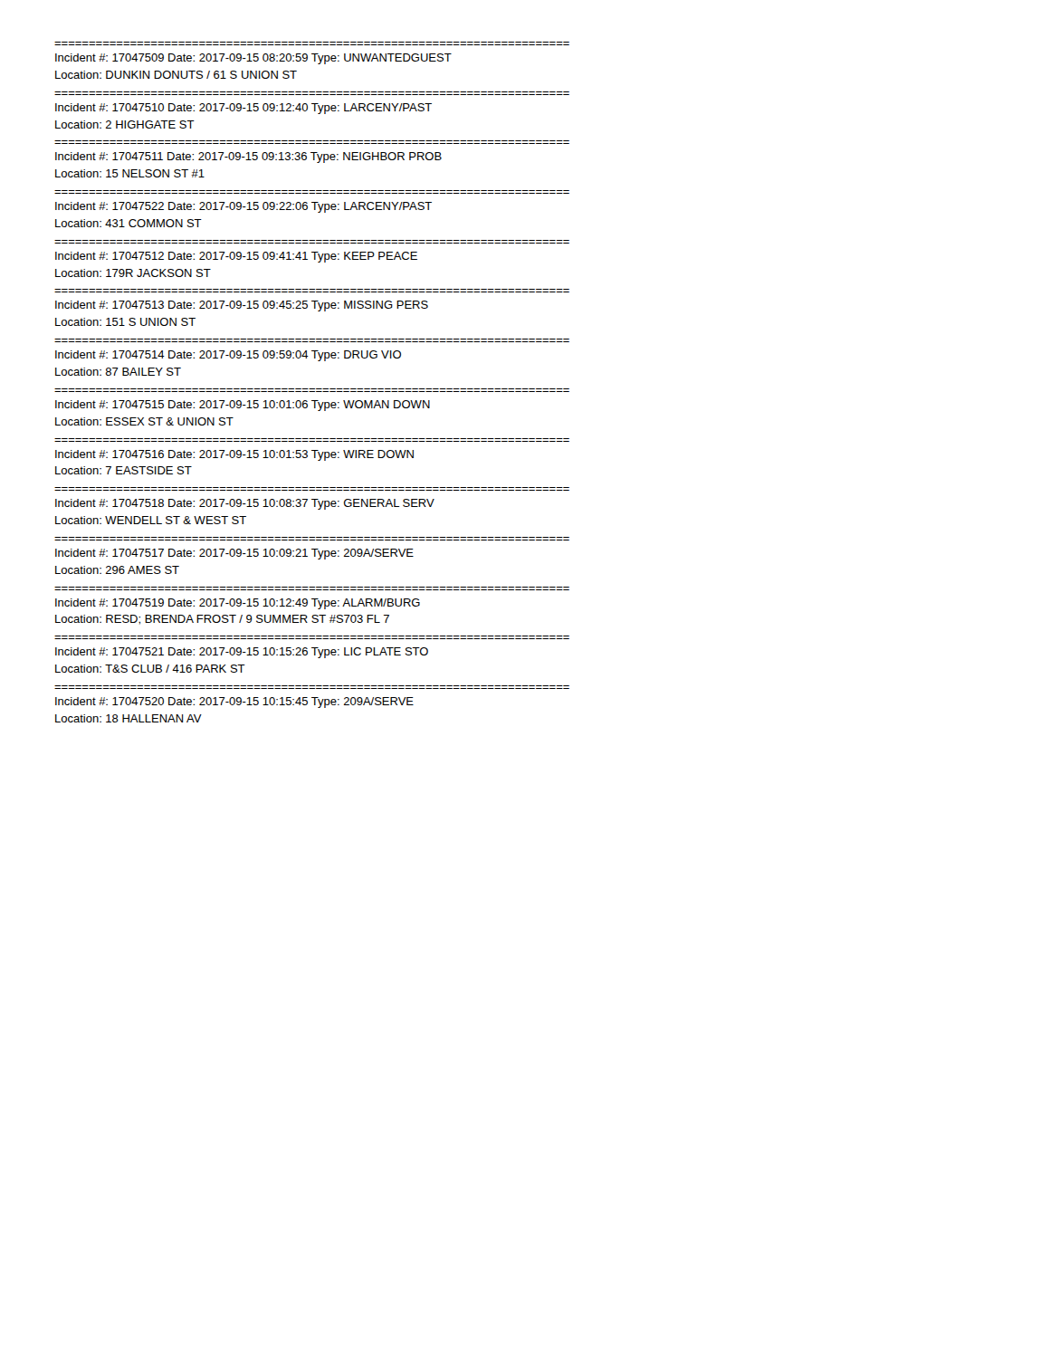===========================================================================
Incident #: 17047509 Date: 2017-09-15 08:20:59 Type: UNWANTEDGUEST
Location: DUNKIN DONUTS / 61 S UNION ST
===========================================================================
Incident #: 17047510 Date: 2017-09-15 09:12:40 Type: LARCENY/PAST
Location: 2 HIGHGATE ST
===========================================================================
Incident #: 17047511 Date: 2017-09-15 09:13:36 Type: NEIGHBOR PROB
Location: 15 NELSON ST #1
===========================================================================
Incident #: 17047522 Date: 2017-09-15 09:22:06 Type: LARCENY/PAST
Location: 431 COMMON ST
===========================================================================
Incident #: 17047512 Date: 2017-09-15 09:41:41 Type: KEEP PEACE
Location: 179R JACKSON ST
===========================================================================
Incident #: 17047513 Date: 2017-09-15 09:45:25 Type: MISSING PERS
Location: 151 S UNION ST
===========================================================================
Incident #: 17047514 Date: 2017-09-15 09:59:04 Type: DRUG VIO
Location: 87 BAILEY ST
===========================================================================
Incident #: 17047515 Date: 2017-09-15 10:01:06 Type: WOMAN DOWN
Location: ESSEX ST & UNION ST
===========================================================================
Incident #: 17047516 Date: 2017-09-15 10:01:53 Type: WIRE DOWN
Location: 7 EASTSIDE ST
===========================================================================
Incident #: 17047518 Date: 2017-09-15 10:08:37 Type: GENERAL SERV
Location: WENDELL ST & WEST ST
===========================================================================
Incident #: 17047517 Date: 2017-09-15 10:09:21 Type: 209A/SERVE
Location: 296 AMES ST
===========================================================================
Incident #: 17047519 Date: 2017-09-15 10:12:49 Type: ALARM/BURG
Location: RESD; BRENDA FROST / 9 SUMMER ST #S703 FL 7
===========================================================================
Incident #: 17047521 Date: 2017-09-15 10:15:26 Type: LIC PLATE STO
Location: T&S CLUB / 416 PARK ST
===========================================================================
Incident #: 17047520 Date: 2017-09-15 10:15:45 Type: 209A/SERVE
Location: 18 HALLENAN AV